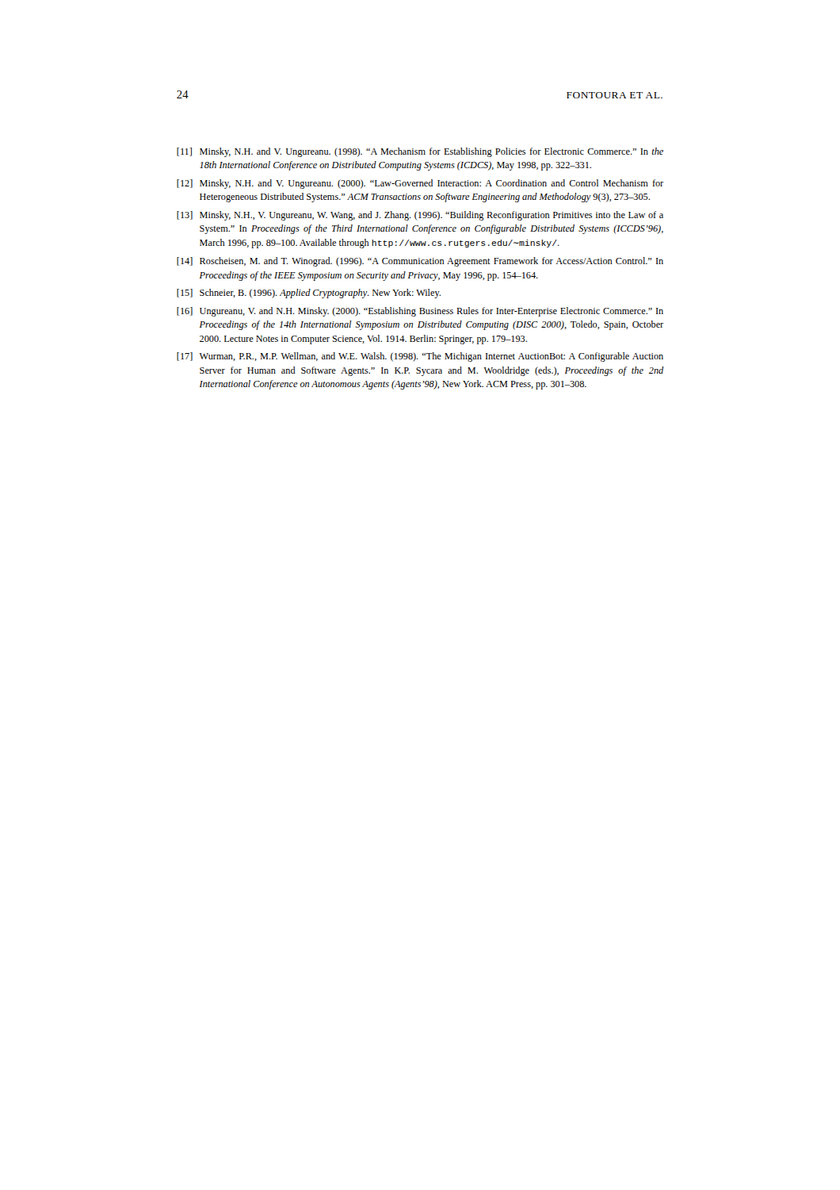24 FONTOURA ET AL.
[11] Minsky, N.H. and V. Ungureanu. (1998). “A Mechanism for Establishing Policies for Electronic Commerce.” In the 18th International Conference on Distributed Computing Systems (ICDCS), May 1998, pp. 322–331.
[12] Minsky, N.H. and V. Ungureanu. (2000). “Law-Governed Interaction: A Coordination and Control Mechanism for Heterogeneous Distributed Systems.” ACM Transactions on Software Engineering and Methodology 9(3), 273–305.
[13] Minsky, N.H., V. Ungureanu, W. Wang, and J. Zhang. (1996). “Building Reconfiguration Primitives into the Law of a System.” In Proceedings of the Third International Conference on Configurable Distributed Systems (ICCDS’96), March 1996, pp. 89–100. Available through http://www.cs.rutgers.edu/∼minsky/.
[14] Roscheisen, M. and T. Winograd. (1996). “A Communication Agreement Framework for Access/Action Control.” In Proceedings of the IEEE Symposium on Security and Privacy, May 1996, pp. 154–164.
[15] Schneier, B. (1996). Applied Cryptography. New York: Wiley.
[16] Ungureanu, V. and N.H. Minsky. (2000). “Establishing Business Rules for Inter-Enterprise Electronic Commerce.” In Proceedings of the 14th International Symposium on Distributed Computing (DISC 2000), Toledo, Spain, October 2000. Lecture Notes in Computer Science, Vol. 1914. Berlin: Springer, pp. 179–193.
[17] Wurman, P.R., M.P. Wellman, and W.E. Walsh. (1998). “The Michigan Internet AuctionBot: A Configurable Auction Server for Human and Software Agents.” In K.P. Sycara and M. Wooldridge (eds.), Proceedings of the 2nd International Conference on Autonomous Agents (Agents’98), New York. ACM Press, pp. 301–308.